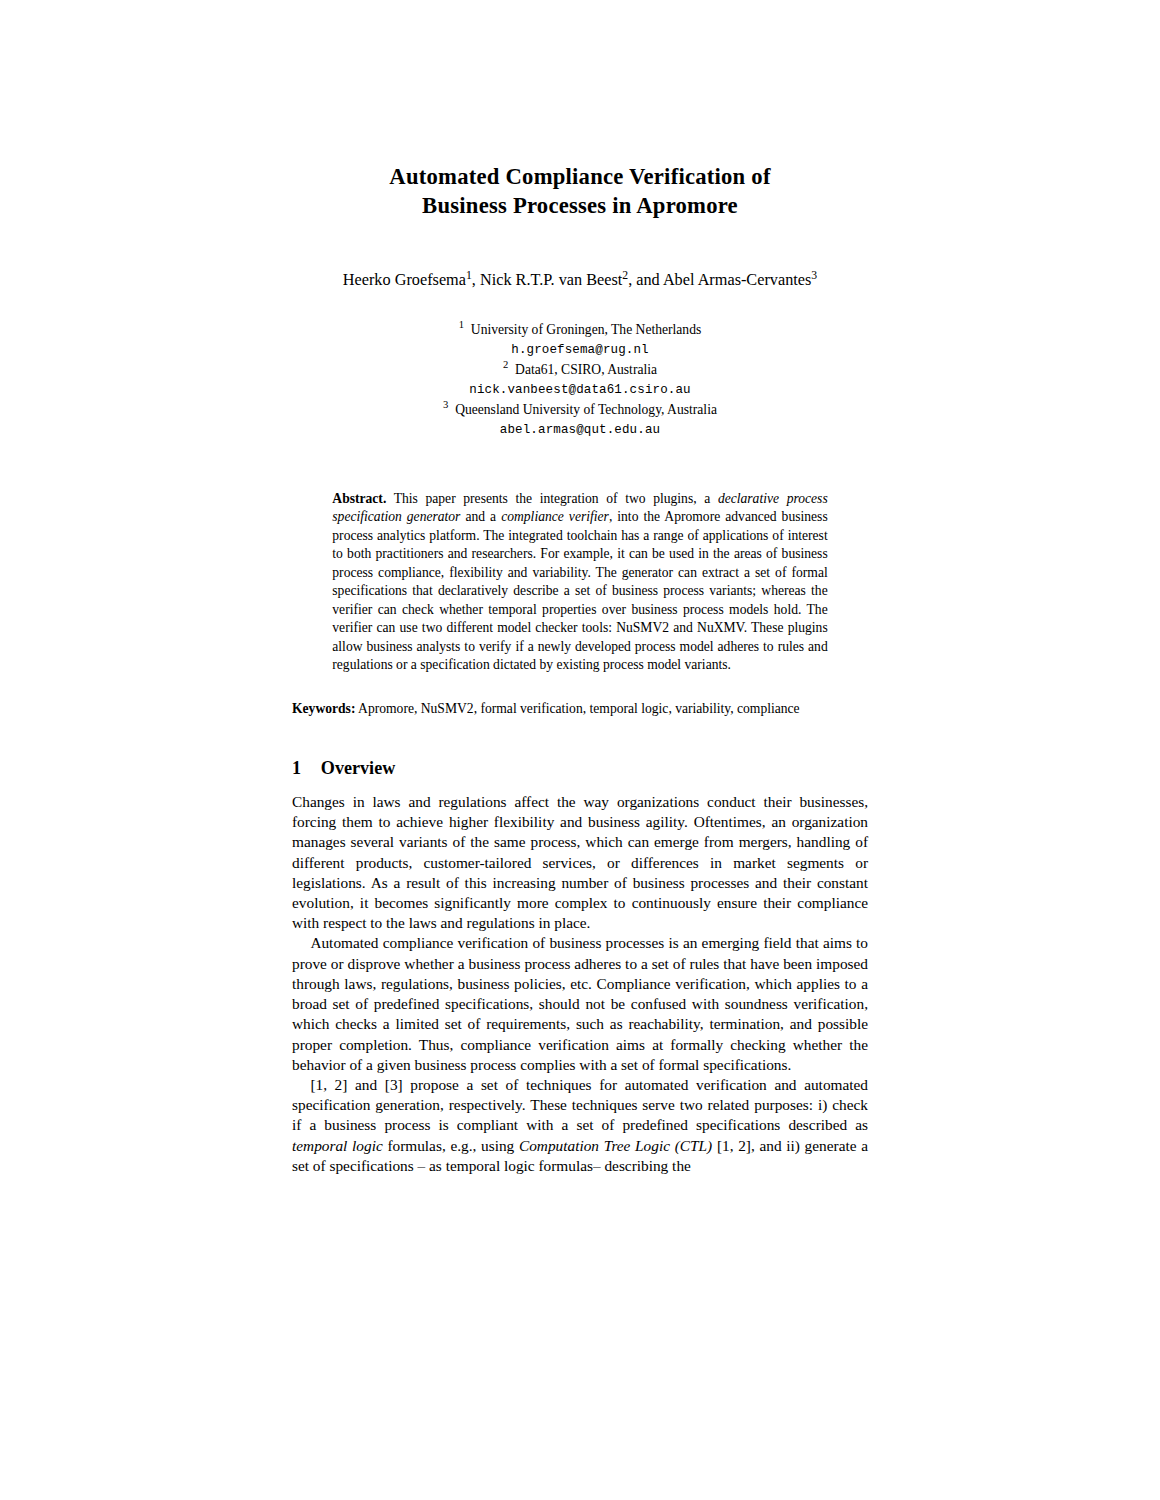Automated Compliance Verification of
Business Processes in Apromore
Heerko Groefsema1, Nick R.T.P. van Beest2, and Abel Armas-Cervantes3
1 University of Groningen, The Netherlands
h.groefsema@rug.nl
2 Data61, CSIRO, Australia
nick.vanbeest@data61.csiro.au
3 Queensland University of Technology, Australia
abel.armas@qut.edu.au
Abstract. This paper presents the integration of two plugins, a declarative process specification generator and a compliance verifier, into the Apromore advanced business process analytics platform. The integrated toolchain has a range of applications of interest to both practitioners and researchers. For example, it can be used in the areas of business process compliance, flexibility and variability. The generator can extract a set of formal specifications that declaratively describe a set of business process variants; whereas the verifier can check whether temporal properties over business process models hold. The verifier can use two different model checker tools: NuSMV2 and NuXMV. These plugins allow business analysts to verify if a newly developed process model adheres to rules and regulations or a specification dictated by existing process model variants.
Keywords: Apromore, NuSMV2, formal verification, temporal logic, variability, compliance
1 Overview
Changes in laws and regulations affect the way organizations conduct their businesses, forcing them to achieve higher flexibility and business agility. Oftentimes, an organization manages several variants of the same process, which can emerge from mergers, handling of different products, customer-tailored services, or differences in market segments or legislations. As a result of this increasing number of business processes and their constant evolution, it becomes significantly more complex to continuously ensure their compliance with respect to the laws and regulations in place.
Automated compliance verification of business processes is an emerging field that aims to prove or disprove whether a business process adheres to a set of rules that have been imposed through laws, regulations, business policies, etc. Compliance verification, which applies to a broad set of predefined specifications, should not be confused with soundness verification, which checks a limited set of requirements, such as reachability, termination, and possible proper completion. Thus, compliance verification aims at formally checking whether the behavior of a given business process complies with a set of formal specifications.
[1, 2] and [3] propose a set of techniques for automated verification and automated specification generation, respectively. These techniques serve two related purposes: i) check if a business process is compliant with a set of predefined specifications described as temporal logic formulas, e.g., using Computation Tree Logic (CTL) [1, 2], and ii) generate a set of specifications – as temporal logic formulas– describing the